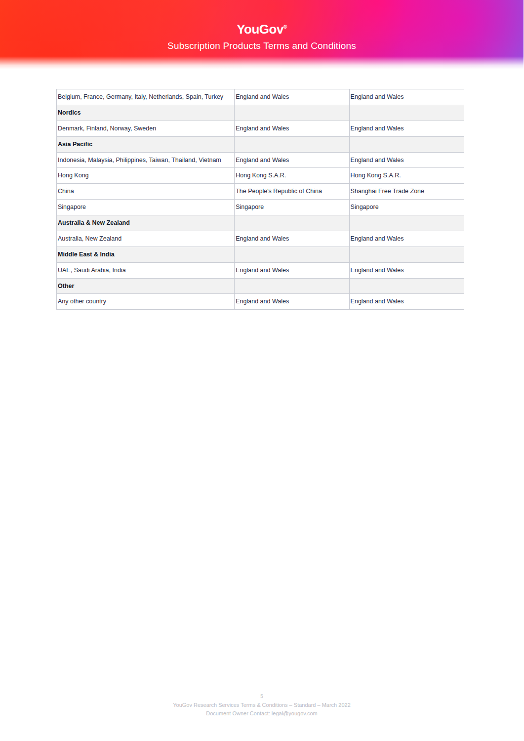YouGov®
Subscription Products Terms and Conditions
| Belgium, France, Germany, Italy, Netherlands, Spain, Turkey | England and Wales | England and Wales |
| Nordics | | |
| Denmark, Finland, Norway, Sweden | England and Wales | England and Wales |
| Asia Pacific | | |
| Indonesia, Malaysia, Philippines, Taiwan, Thailand, Vietnam | England and Wales | England and Wales |
| Hong Kong | Hong Kong S.A.R. | Hong Kong S.A.R. |
| China | The People's Republic of China | Shanghai Free Trade Zone |
| Singapore | Singapore | Singapore |
| Australia & New Zealand | | |
| Australia, New Zealand | England and Wales | England and Wales |
| Middle East & India | | |
| UAE, Saudi Arabia, India | England and Wales | England and Wales |
| Other | | |
| Any other country | England and Wales | England and Wales |
5
YouGov Research Services Terms & Conditions – Standard – March 2022
Document Owner Contact: legal@yougov.com